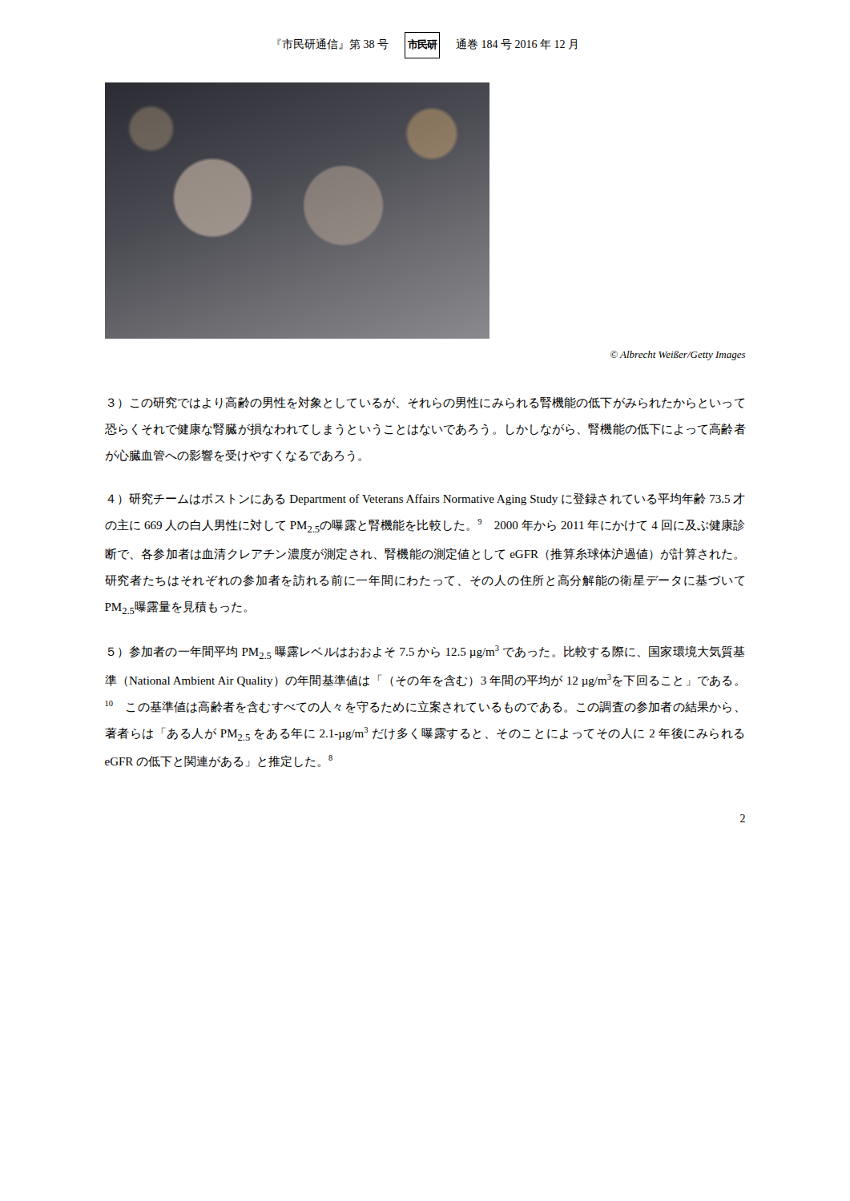『市民研通信』第 38 号 市民研 通巻 184 号 2016 年 12 月
© Albrecht Weißer/Getty Images
３）この研究ではより高齢の男性を対象としているが、それらの男性にみられる腎機能の低下がみられたからといって恐らくそれで健康な腎臓が損なわれてしまうということはないであろう。しかしながら、腎機能の低下によって高齢者が心臓血管への影響を受けやすくなるであろう。
４）研究チームはボストンにある Department of Veterans Affairs Normative Aging Study に登録されている平均年齢 73.5 才の主に 669 人の白人男性に対して PM2.5の曝露と腎機能を比較した。9　2000 年から 2011 年にかけて 4 回に及ぶ健康診断で、各参加者は血清クレアチン濃度が測定され、腎機能の測定値として eGFR（推算糸球体沪過値）が計算された。研究者たちはそれぞれの参加者を訪れる前に一年間にわたって、その人の住所と高分解能の衛星データに基づいて PM2.5曝露量を見積もった。
５）参加者の一年間平均 PM2.5 曝露レベルはおおよそ 7.5 から 12.5 µg/m3 であった。比較する際に、国家環境大気質基準（National Ambient Air Quality）の年間基準値は「（その年を含む）3 年間の平均が 12 µg/m3を下回ること」である。10　この基準値は高齢者を含むすべての人々を守るために立案されているものである。この調査の参加者の結果から、著者らは「ある人が PM2.5 をある年に 2.1-µg/m3 だけ多く曝露すると、そのことによってその人に 2 年後にみられる eGFR の低下と関連がある」と推定した。8
2